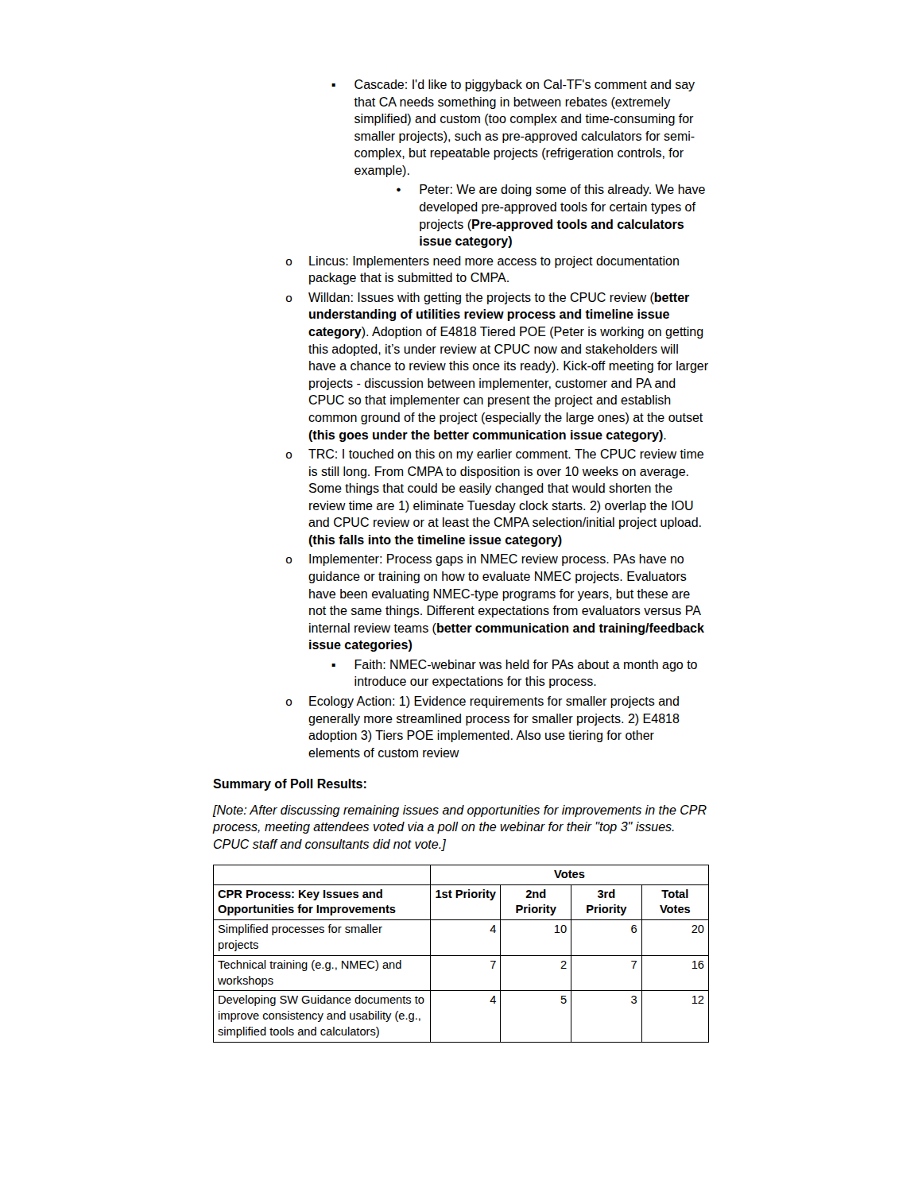Cascade: I'd like to piggyback on Cal-TF's comment and say that CA needs something in between rebates (extremely simplified) and custom (too complex and time-consuming for smaller projects), such as pre-approved calculators for semi-complex, but repeatable projects (refrigeration controls, for example).
Peter: We are doing some of this already. We have developed pre-approved tools for certain types of projects (Pre-approved tools and calculators issue category)
Lincus: Implementers need more access to project documentation package that is submitted to CMPA.
Willdan: Issues with getting the projects to the CPUC review (better understanding of utilities review process and timeline issue category). Adoption of E4818 Tiered POE (Peter is working on getting this adopted, it’s under review at CPUC now and stakeholders will have a chance to review this once its ready). Kick-off meeting for larger projects - discussion between implementer, customer and PA and CPUC so that implementer can present the project and establish common ground of the project (especially the large ones) at the outset (this goes under the better communication issue category).
TRC: I touched on this on my earlier comment. The CPUC review time is still long. From CMPA to disposition is over 10 weeks on average. Some things that could be easily changed that would shorten the review time are 1) eliminate Tuesday clock starts. 2) overlap the IOU and CPUC review or at least the CMPA selection/initial project upload. (this falls into the timeline issue category)
Implementer: Process gaps in NMEC review process. PAs have no guidance or training on how to evaluate NMEC projects. Evaluators have been evaluating NMEC-type programs for years, but these are not the same things. Different expectations from evaluators versus PA internal review teams (better communication and training/feedback issue categories)
Faith: NMEC-webinar was held for PAs about a month ago to introduce our expectations for this process.
Ecology Action: 1) Evidence requirements for smaller projects and generally more streamlined process for smaller projects. 2) E4818 adoption 3) Tiers POE implemented. Also use tiering for other elements of custom review
Summary of Poll Results:
[Note: After discussing remaining issues and opportunities for improvements in the CPR process, meeting attendees voted via a poll on the webinar for their "top 3" issues. CPUC staff and consultants did not vote.]
| | Votes |
| --- | --- |
| CPR Process: Key Issues and Opportunities for Improvements | 1st Priority | 2nd Priority | 3rd Priority | Total Votes |
| Simplified processes for smaller projects | 4 | 10 | 6 | 20 |
| Technical training (e.g., NMEC) and workshops | 7 | 2 | 7 | 16 |
| Developing SW Guidance documents to improve consistency and usability (e.g., simplified tools and calculators) | 4 | 5 | 3 | 12 |